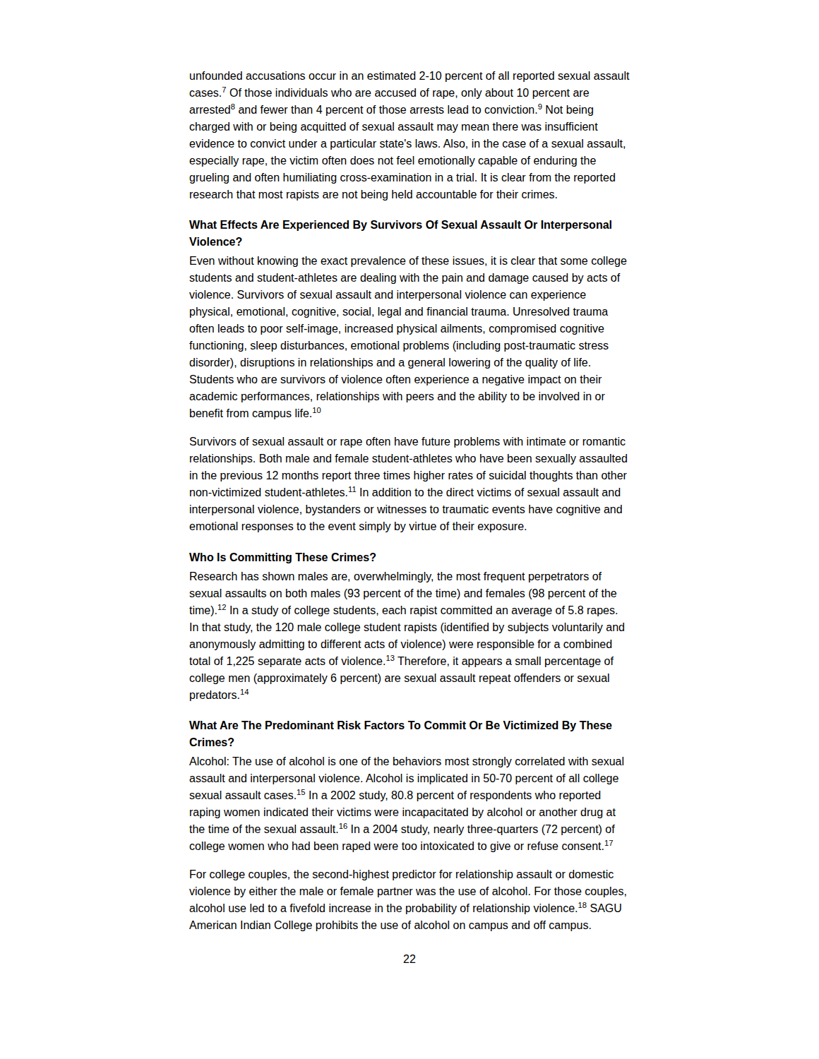unfounded accusations occur in an estimated 2-10 percent of all reported sexual assault cases.7 Of those individuals who are accused of rape, only about 10 percent are arrested8 and fewer than 4 percent of those arrests lead to conviction.9 Not being charged with or being acquitted of sexual assault may mean there was insufficient evidence to convict under a particular state's laws. Also, in the case of a sexual assault, especially rape, the victim often does not feel emotionally capable of enduring the grueling and often humiliating cross-examination in a trial. It is clear from the reported research that most rapists are not being held accountable for their crimes.
What Effects Are Experienced By Survivors Of Sexual Assault Or Interpersonal Violence?
Even without knowing the exact prevalence of these issues, it is clear that some college students and student-athletes are dealing with the pain and damage caused by acts of violence. Survivors of sexual assault and interpersonal violence can experience physical, emotional, cognitive, social, legal and financial trauma. Unresolved trauma often leads to poor self-image, increased physical ailments, compromised cognitive functioning, sleep disturbances, emotional problems (including post-traumatic stress disorder), disruptions in relationships and a general lowering of the quality of life. Students who are survivors of violence often experience a negative impact on their academic performances, relationships with peers and the ability to be involved in or benefit from campus life.10
Survivors of sexual assault or rape often have future problems with intimate or romantic relationships. Both male and female student-athletes who have been sexually assaulted in the previous 12 months report three times higher rates of suicidal thoughts than other non-victimized student-athletes.11 In addition to the direct victims of sexual assault and interpersonal violence, bystanders or witnesses to traumatic events have cognitive and emotional responses to the event simply by virtue of their exposure.
Who Is Committing These Crimes?
Research has shown males are, overwhelmingly, the most frequent perpetrators of sexual assaults on both males (93 percent of the time) and females (98 percent of the time).12 In a study of college students, each rapist committed an average of 5.8 rapes. In that study, the 120 male college student rapists (identified by subjects voluntarily and anonymously admitting to different acts of violence) were responsible for a combined total of 1,225 separate acts of violence.13 Therefore, it appears a small percentage of college men (approximately 6 percent) are sexual assault repeat offenders or sexual predators.14
What Are The Predominant Risk Factors To Commit Or Be Victimized By These Crimes?
Alcohol: The use of alcohol is one of the behaviors most strongly correlated with sexual assault and interpersonal violence. Alcohol is implicated in 50-70 percent of all college sexual assault cases.15 In a 2002 study, 80.8 percent of respondents who reported raping women indicated their victims were incapacitated by alcohol or another drug at the time of the sexual assault.16 In a 2004 study, nearly three-quarters (72 percent) of college women who had been raped were too intoxicated to give or refuse consent.17
For college couples, the second-highest predictor for relationship assault or domestic violence by either the male or female partner was the use of alcohol. For those couples, alcohol use led to a fivefold increase in the probability of relationship violence.18 SAGU American Indian College prohibits the use of alcohol on campus and off campus.
22